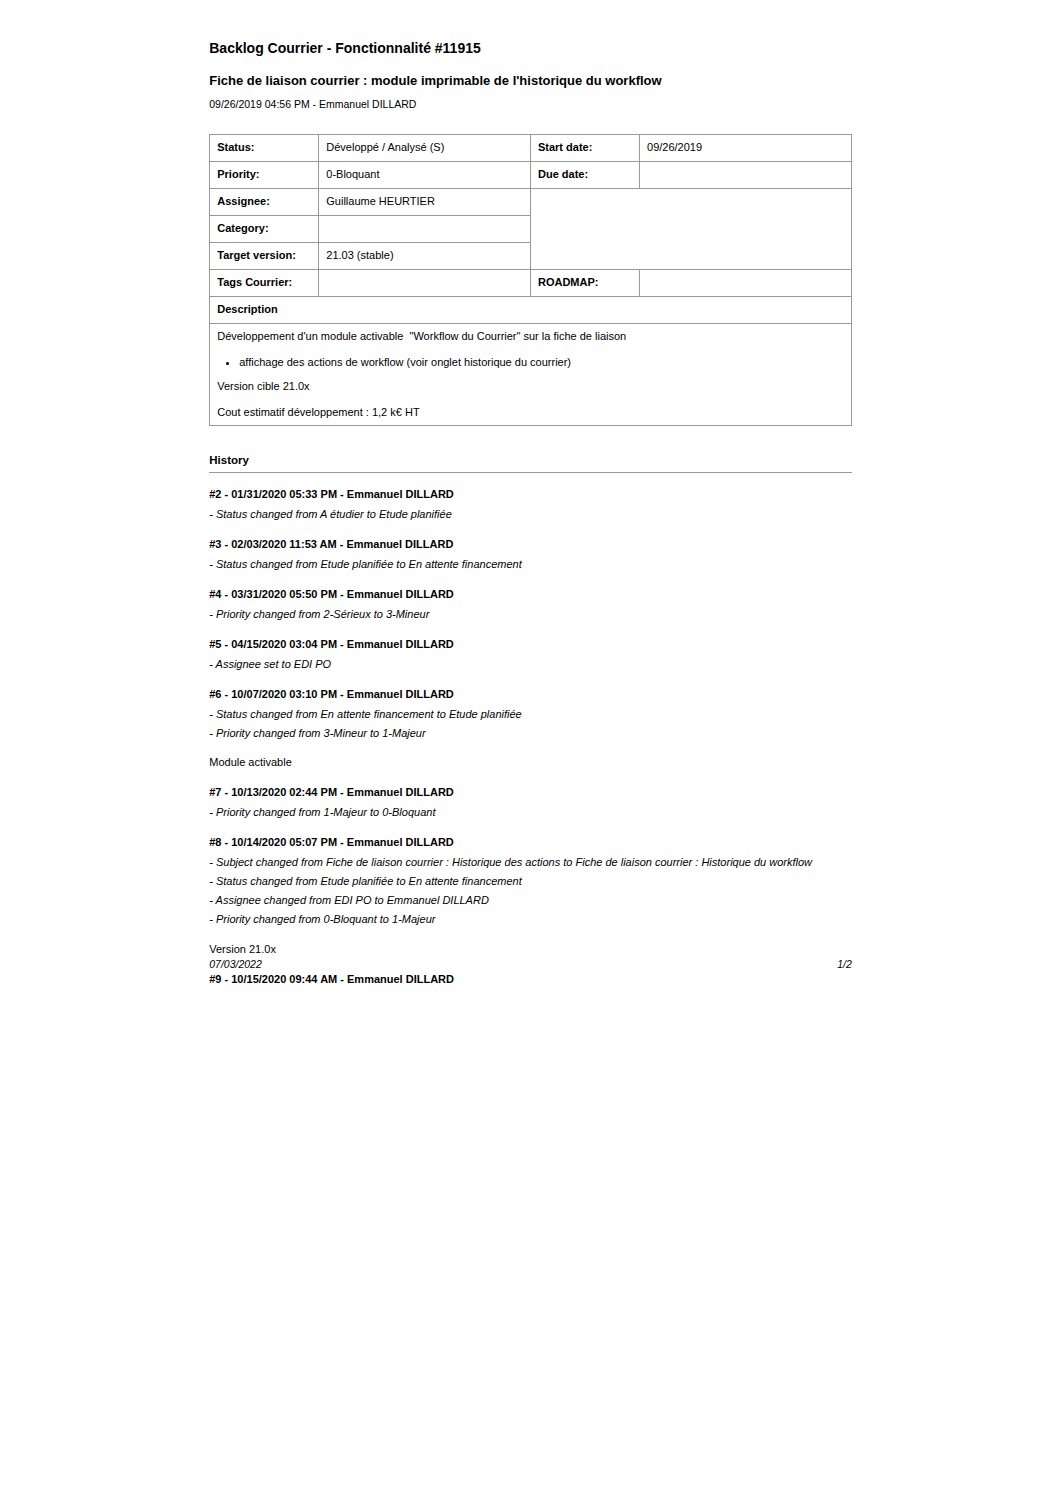Backlog Courrier - Fonctionnalité #11915
Fiche de liaison courrier : module imprimable de l'historique du workflow
09/26/2019 04:56 PM - Emmanuel DILLARD
| Status: | Développé / Analysé (S) | Start date: | 09/26/2019 |
| Priority: | 0-Bloquant | Due date: | |
| Assignee: | Guillaume HEURTIER | |
| Category: | |
| Target version: | 21.03 (stable) |
| Tags Courrier: | | ROADMAP: | |
| Description |
| Développement d'un module activable "Workflow du Courrier" sur la fiche de liaison affichage des actions de workflow (voir onglet historique du courrier) Version cible 21.0x Cout estimatif développement : 1,2 k€ HT |
History
#2 - 01/31/2020 05:33 PM - Emmanuel DILLARD
- Status changed from A étudier to Etude planifiée
#3 - 02/03/2020 11:53 AM - Emmanuel DILLARD
- Status changed from Etude planifiée to En attente financement
#4 - 03/31/2020 05:50 PM - Emmanuel DILLARD
- Priority changed from 2-Sérieux to 3-Mineur
#5 - 04/15/2020 03:04 PM - Emmanuel DILLARD
- Assignee set to EDI PO
#6 - 10/07/2020 03:10 PM - Emmanuel DILLARD
- Status changed from En attente financement to Etude planifiée
- Priority changed from 3-Mineur to 1-Majeur
Module activable
#7 - 10/13/2020 02:44 PM - Emmanuel DILLARD
- Priority changed from 1-Majeur to 0-Bloquant
#8 - 10/14/2020 05:07 PM - Emmanuel DILLARD
- Subject changed from Fiche de liaison courrier : Historique des actions to Fiche de liaison courrier : Historique du workflow
- Status changed from Etude planifiée to En attente financement
- Assignee changed from EDI PO to Emmanuel DILLARD
- Priority changed from 0-Bloquant to 1-Majeur
Version 21.0x
#9 - 10/15/2020 09:44 AM - Emmanuel DILLARD
07/03/2022 1/2